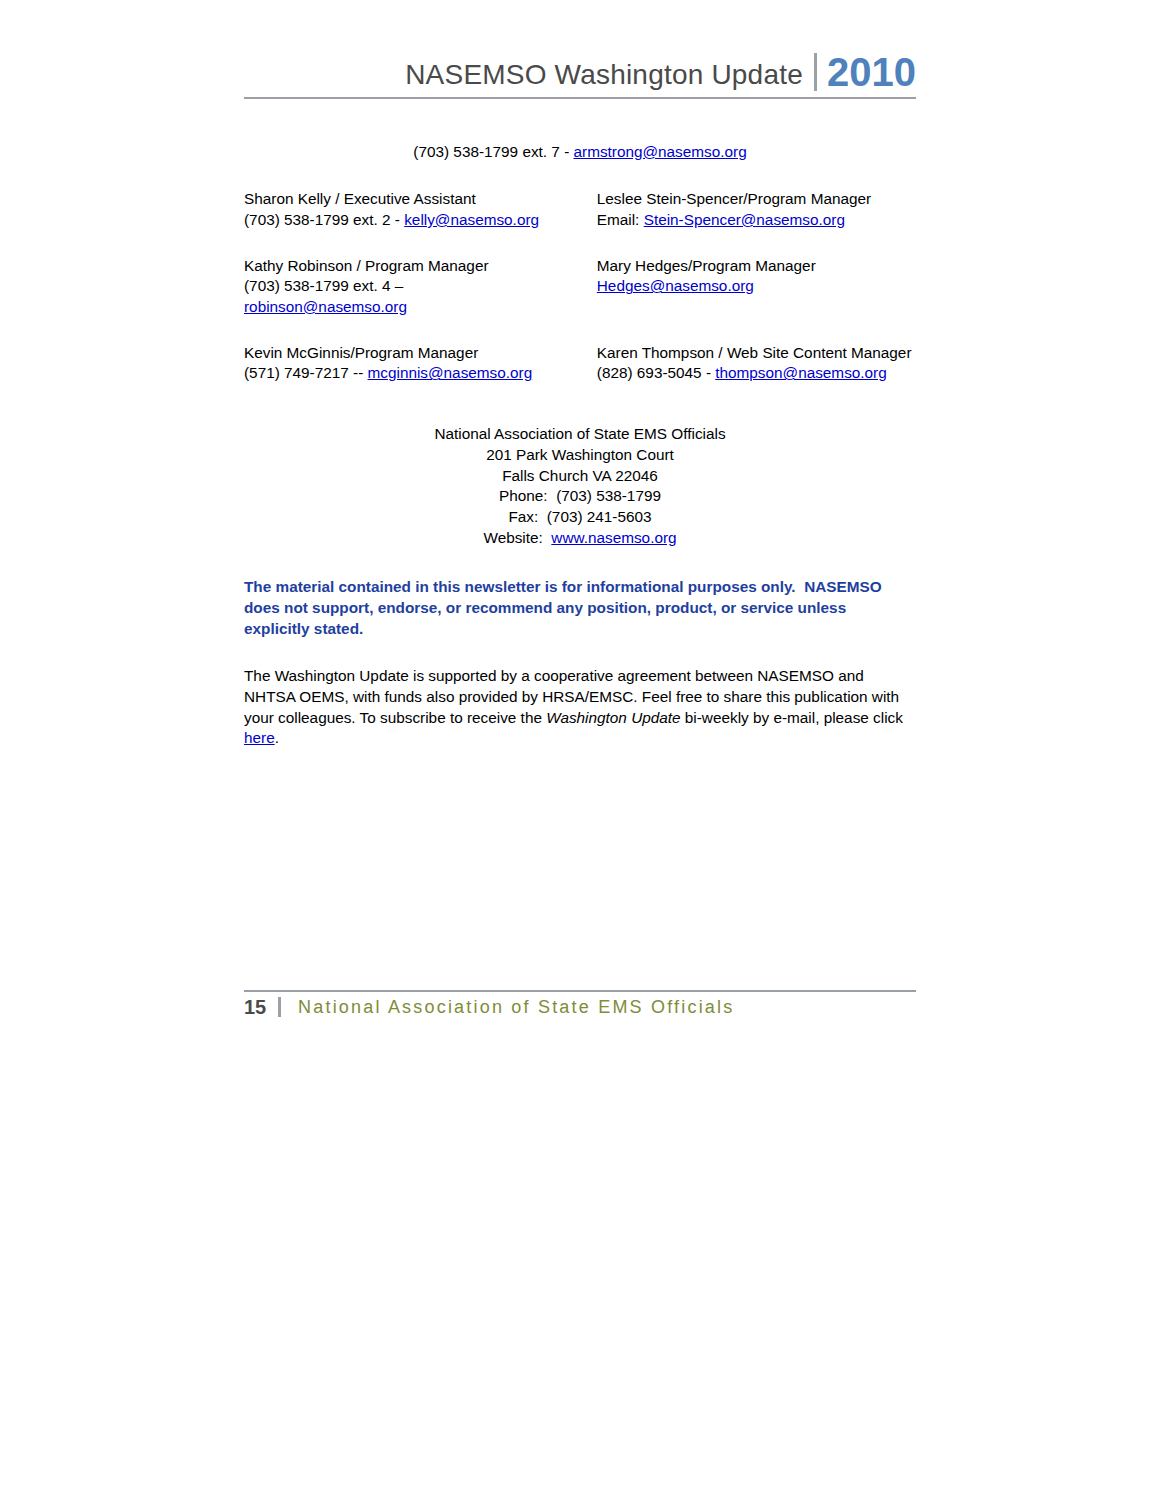NASEMSO Washington Update
2010
(703) 538-1799 ext. 7 - armstrong@nasemso.org
Sharon Kelly / Executive Assistant
(703) 538-1799 ext. 2 - kelly@nasemso.org
Leslee Stein-Spencer/Program Manager
Email: Stein-Spencer@nasemso.org
Kathy Robinson / Program Manager
(703) 538-1799 ext. 4 – robinson@nasemso.org
Mary Hedges/Program Manager
Hedges@nasemso.org
Kevin McGinnis/Program Manager
(571) 749-7217 -- mcginnis@nasemso.org
Karen Thompson / Web Site Content Manager
(828) 693-5045 - thompson@nasemso.org
National Association of State EMS Officials
201 Park Washington Court
Falls Church VA 22046
Phone: (703) 538-1799
Fax: (703) 241-5603
Website: www.nasemso.org
The material contained in this newsletter is for informational purposes only. NASEMSO does not support, endorse, or recommend any position, product, or service unless explicitly stated.
The Washington Update is supported by a cooperative agreement between NASEMSO and NHTSA OEMS, with funds also provided by HRSA/EMSC. Feel free to share this publication with your colleagues. To subscribe to receive the Washington Update bi-weekly by e-mail, please click here.
15
National Association of State EMS Officials